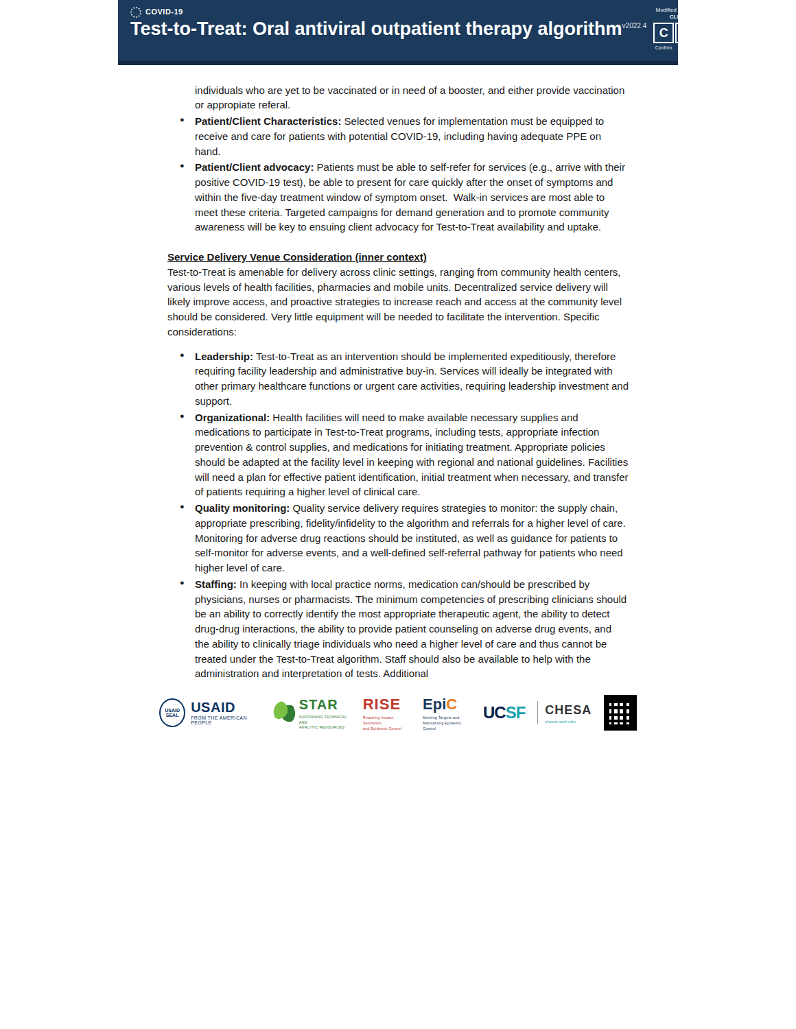COVID-19
Test-to-Treat: Oral antiviral outpatient therapy algorithmv2022.4
Modified from the WHO COVID-19 CLINICAL CARE PATHWAY
C
A
R
E
Confirm Assess Respond Evaluate
individuals who are yet to be vaccinated or in need of a booster, and either provide vaccination or appropiate referal.
Patient/Client Characteristics: Selected venues for implementation must be equipped to receive and care for patients with potential COVID-19, including having adequate PPE on hand.
Patient/Client advocacy: Patients must be able to self-refer for services (e.g., arrive with their positive COVID-19 test), be able to present for care quickly after the onset of symptoms and within the five-day treatment window of symptom onset. Walk-in services are most able to meet these criteria. Targeted campaigns for demand generation and to promote community awareness will be key to ensuing client advocacy for Test-to-Treat availability and uptake.
Service Delivery Venue Consideration (inner context)
Test-to-Treat is amenable for delivery across clinic settings, ranging from community health centers, various levels of health facilities, pharmacies and mobile units. Decentralized service delivery will likely improve access, and proactive strategies to increase reach and access at the community level should be considered. Very little equipment will be needed to facilitate the intervention. Specific considerations:
Leadership: Test-to-Treat as an intervention should be implemented expeditiously, therefore requiring facility leadership and administrative buy-in. Services will ideally be integrated with other primary healthcare functions or urgent care activities, requiring leadership investment and support.
Organizational: Health facilities will need to make available necessary supplies and medications to participate in Test-to-Treat programs, including tests, appropriate infection prevention & control supplies, and medications for initiating treatment. Appropriate policies should be adapted at the facility level in keeping with regional and national guidelines. Facilities will need a plan for effective patient identification, initial treatment when necessary, and transfer of patients requiring a higher level of clinical care.
Quality monitoring: Quality service delivery requires strategies to monitor: the supply chain, appropriate prescribing, fidelity/infidelity to the algorithm and referrals for a higher level of care. Monitoring for adverse drug reactions should be instituted, as well as guidance for patients to self-monitor for adverse events, and a well-defined self-referral pathway for patients who need higher level of care.
Staffing: In keeping with local practice norms, medication can/should be prescribed by physicians, nurses or pharmacists. The minimum competencies of prescribing clinicians should be an ability to correctly identify the most appropriate therapeutic agent, the ability to detect drug-drug interactions, the ability to provide patient counseling on adverse drug events, and the ability to clinically triage individuals who need a higher level of care and thus cannot be treated under the Test-to-Treat algorithm. Staff should also be available to help with the administration and interpretation of tests. Additional
USAID
SEAL
USAID
FROM THE AMERICAN PEOPLE
STAR
SUSTAINING TECHNICAL AND
ANALYTIC RESOURCES
RISE
Reaching Impact, Saturation,
and Epidemic Control
EpiC
Meeting Targets and
Maintaining Epidemic Control
UCSF
CHESA
chesa.ucsf.edu